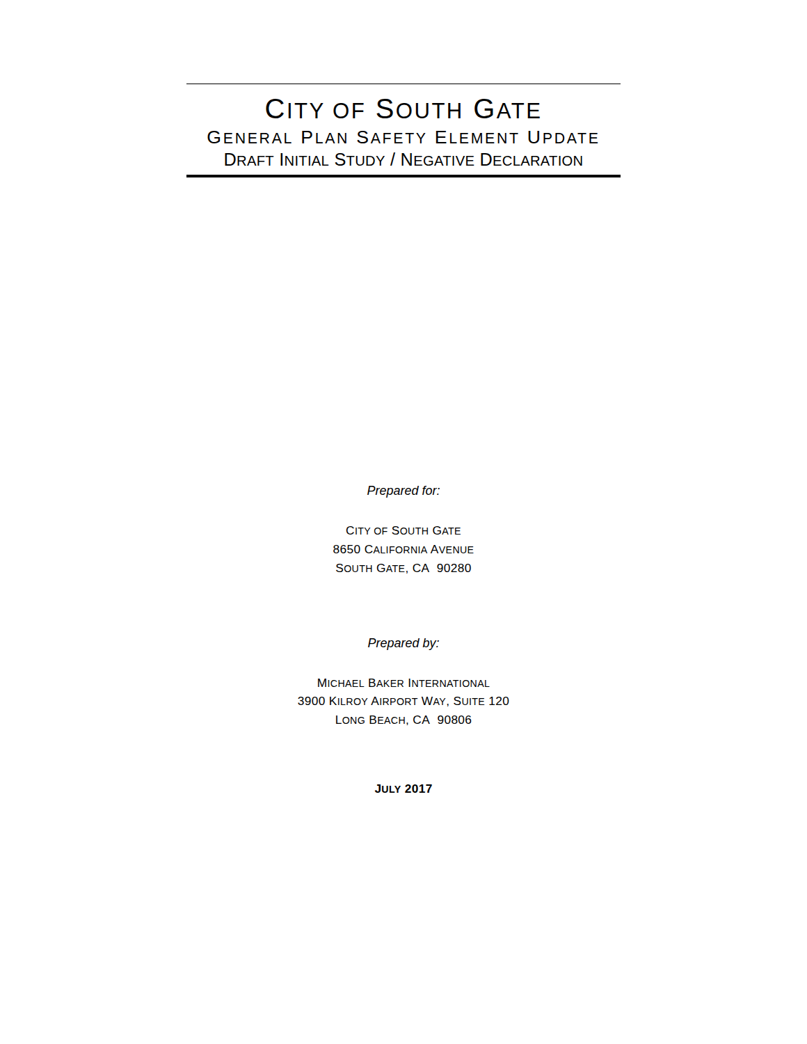CITY OF SOUTH GATE
GENERAL PLAN SAFETY ELEMENT UPDATE
DRAFT INITIAL STUDY / NEGATIVE DECLARATION
Prepared for:
CITY OF SOUTH GATE
8650 CALIFORNIA AVENUE
SOUTH GATE, CA 90280
Prepared by:
MICHAEL BAKER INTERNATIONAL
3900 KILROY AIRPORT WAY, SUITE 120
LONG BEACH, CA 90806
JULY 2017